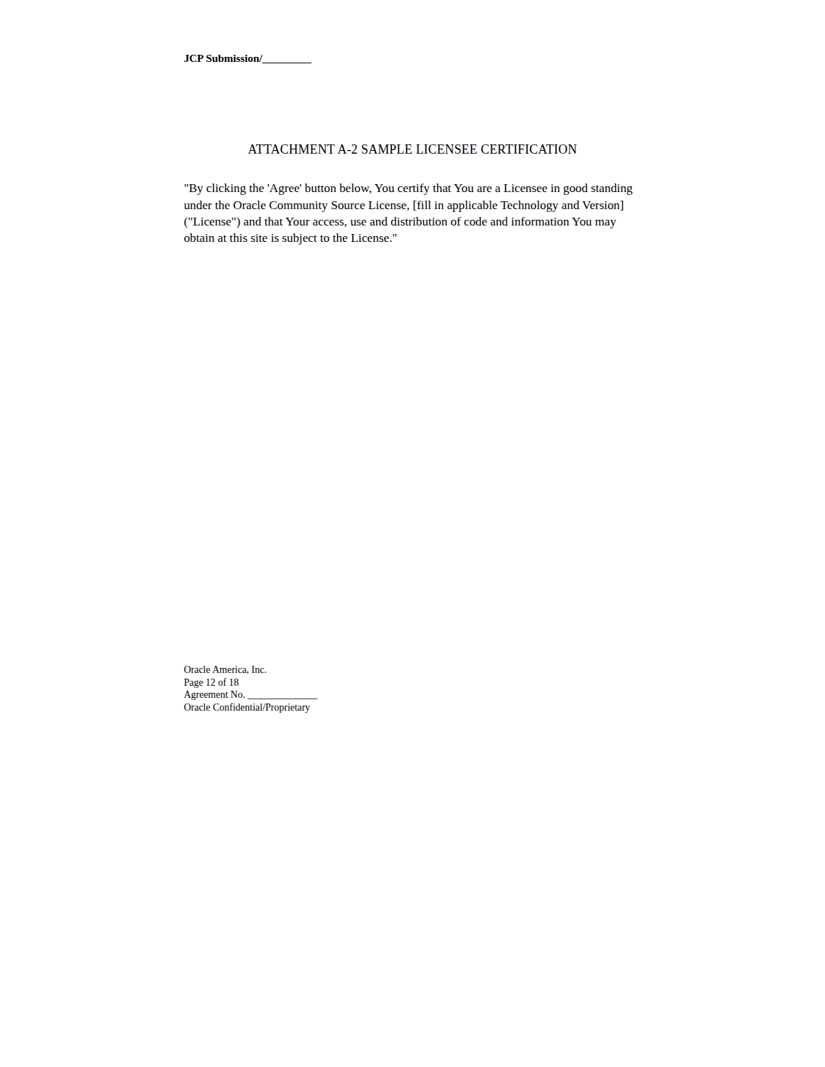JCP Submission/_________
ATTACHMENT A-2 SAMPLE LICENSEE CERTIFICATION
"By clicking the 'Agree' button below, You certify that You are a Licensee in good standing under the Oracle Community Source License, [fill in applicable Technology and Version] ("License") and that Your access, use and distribution of code and information You may obtain at this site is subject to the License."
Oracle America, Inc.
Page 12 of 18
Agreement No. ______________
Oracle Confidential/Proprietary